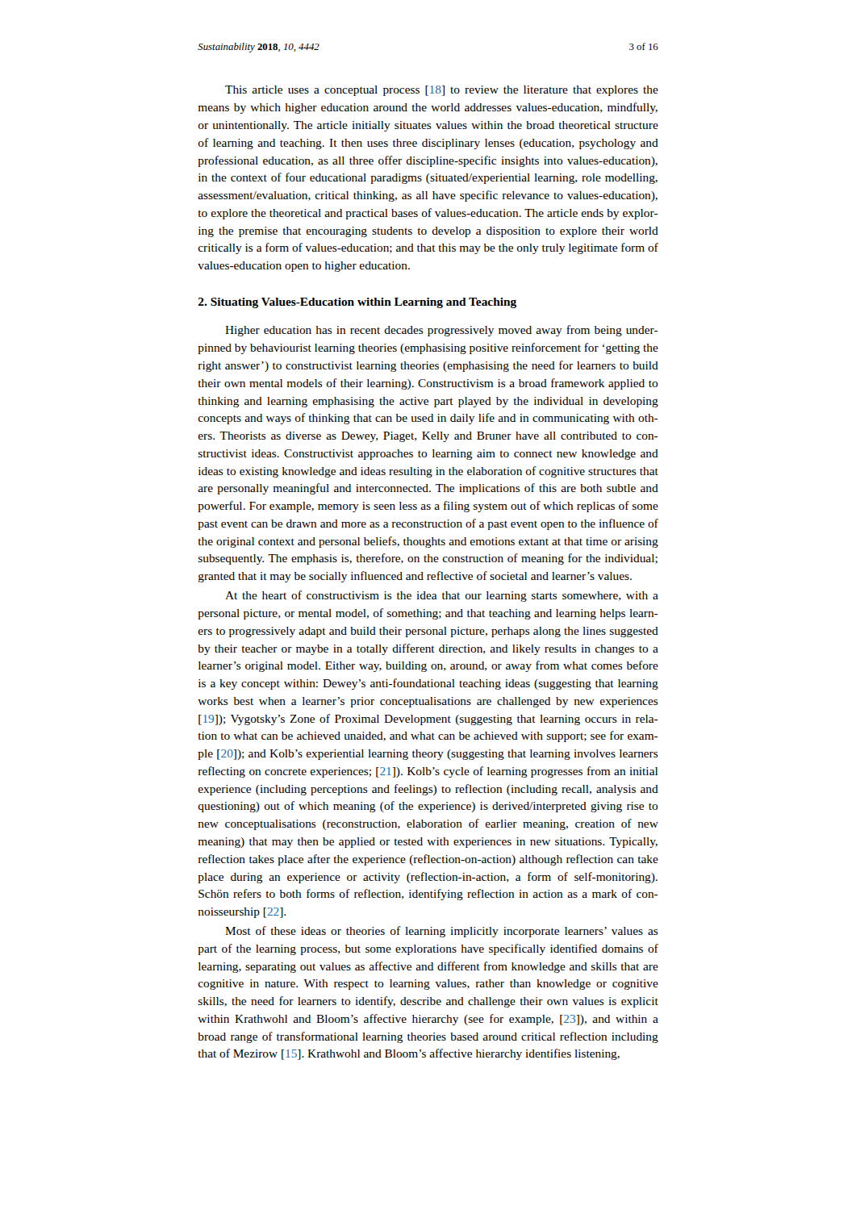Sustainability 2018, 10, 4442 3 of 16
This article uses a conceptual process [18] to review the literature that explores the means by which higher education around the world addresses values-education, mindfully, or unintentionally. The article initially situates values within the broad theoretical structure of learning and teaching. It then uses three disciplinary lenses (education, psychology and professional education, as all three offer discipline-specific insights into values-education), in the context of four educational paradigms (situated/experiential learning, role modelling, assessment/evaluation, critical thinking, as all have specific relevance to values-education), to explore the theoretical and practical bases of values-education. The article ends by exploring the premise that encouraging students to develop a disposition to explore their world critically is a form of values-education; and that this may be the only truly legitimate form of values-education open to higher education.
2. Situating Values-Education within Learning and Teaching
Higher education has in recent decades progressively moved away from being underpinned by behaviourist learning theories (emphasising positive reinforcement for ‘getting the right answer’) to constructivist learning theories (emphasising the need for learners to build their own mental models of their learning). Constructivism is a broad framework applied to thinking and learning emphasising the active part played by the individual in developing concepts and ways of thinking that can be used in daily life and in communicating with others. Theorists as diverse as Dewey, Piaget, Kelly and Bruner have all contributed to constructivist ideas. Constructivist approaches to learning aim to connect new knowledge and ideas to existing knowledge and ideas resulting in the elaboration of cognitive structures that are personally meaningful and interconnected. The implications of this are both subtle and powerful. For example, memory is seen less as a filing system out of which replicas of some past event can be drawn and more as a reconstruction of a past event open to the influence of the original context and personal beliefs, thoughts and emotions extant at that time or arising subsequently. The emphasis is, therefore, on the construction of meaning for the individual; granted that it may be socially influenced and reflective of societal and learner’s values.
At the heart of constructivism is the idea that our learning starts somewhere, with a personal picture, or mental model, of something; and that teaching and learning helps learners to progressively adapt and build their personal picture, perhaps along the lines suggested by their teacher or maybe in a totally different direction, and likely results in changes to a learner’s original model. Either way, building on, around, or away from what comes before is a key concept within: Dewey’s anti-foundational teaching ideas (suggesting that learning works best when a learner’s prior conceptualisations are challenged by new experiences [19]); Vygotsky’s Zone of Proximal Development (suggesting that learning occurs in relation to what can be achieved unaided, and what can be achieved with support; see for example [20]); and Kolb’s experiential learning theory (suggesting that learning involves learners reflecting on concrete experiences; [21]). Kolb’s cycle of learning progresses from an initial experience (including perceptions and feelings) to reflection (including recall, analysis and questioning) out of which meaning (of the experience) is derived/interpreted giving rise to new conceptualisations (reconstruction, elaboration of earlier meaning, creation of new meaning) that may then be applied or tested with experiences in new situations. Typically, reflection takes place after the experience (reflection-on-action) although reflection can take place during an experience or activity (reflection-in-action, a form of self-monitoring). Schön refers to both forms of reflection, identifying reflection in action as a mark of connoisseurship [22].
Most of these ideas or theories of learning implicitly incorporate learners’ values as part of the learning process, but some explorations have specifically identified domains of learning, separating out values as affective and different from knowledge and skills that are cognitive in nature. With respect to learning values, rather than knowledge or cognitive skills, the need for learners to identify, describe and challenge their own values is explicit within Krathwohl and Bloom’s affective hierarchy (see for example, [23]), and within a broad range of transformational learning theories based around critical reflection including that of Mezirow [15]. Krathwohl and Bloom’s affective hierarchy identifies listening,